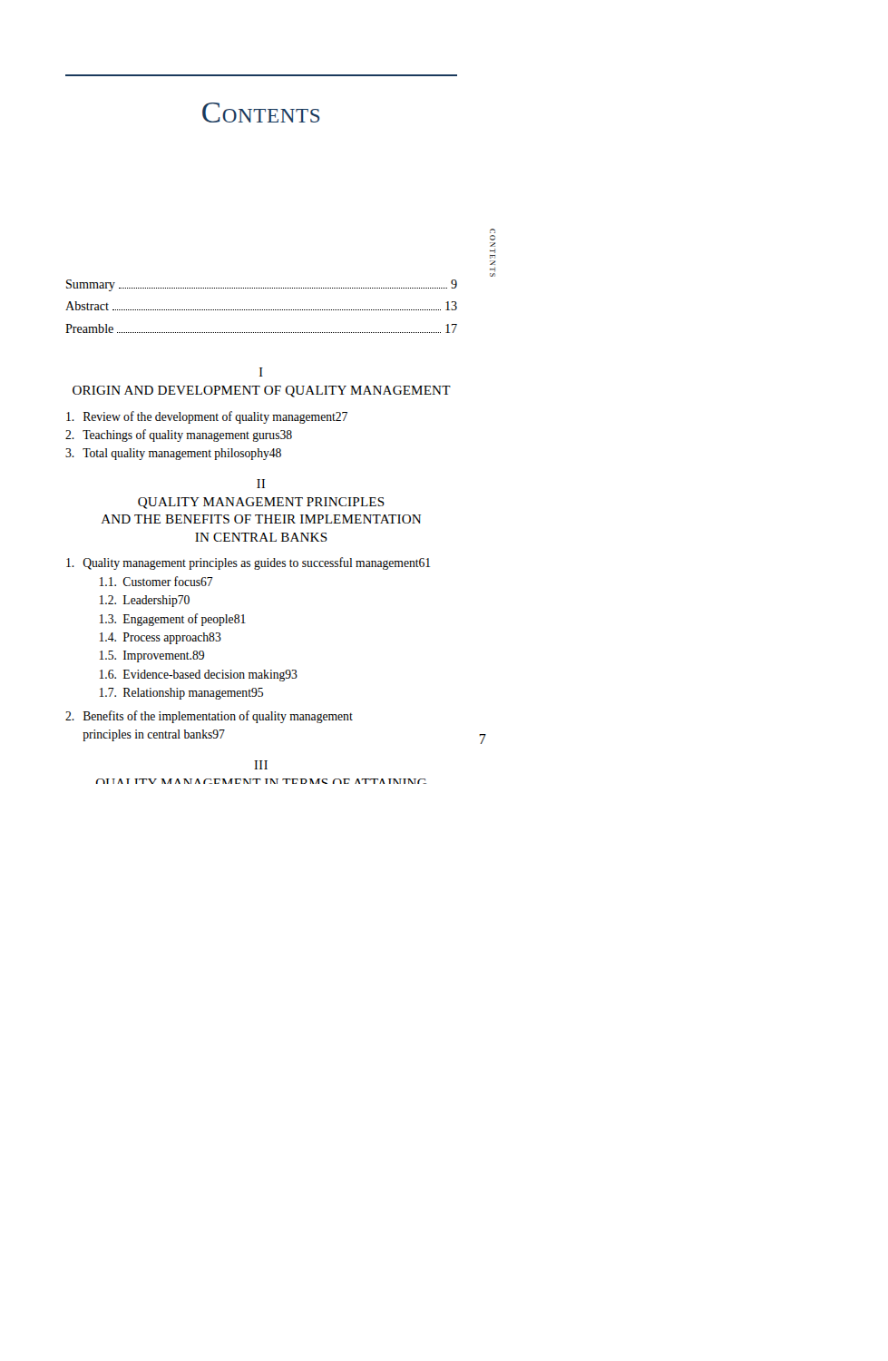Contents
Contents
Summary 9
Abstract 13
Preamble 17
I
Origin and development of quality management
1. Review of the development of quality management 27
2. Teachings of quality management gurus 38
3. Total quality management philosophy 48
II
Quality management principles
and the benefits of their implementation
in central banks
1. Quality management principles as guides to successful management 61
1.1. Customer focus 67
1.2. Leadership 70
1.3. Engagement of people 81
1.4. Process approach 83
1.5. Improvement. 89
1.6. Evidence-based decision making 93
1.7. Relationship management 95
2. Benefits of the implementation of quality management
principles in central banks 97
III
Quality management in terms of attaining
sustainable success
1. Sustainable success as an effective management goal 107
2. People as the most important factor for sustainable success 113
3. Learning, improvement, innovation and knowledge 124
4. Challenges to change management and sustainable success
in central banks 137
7